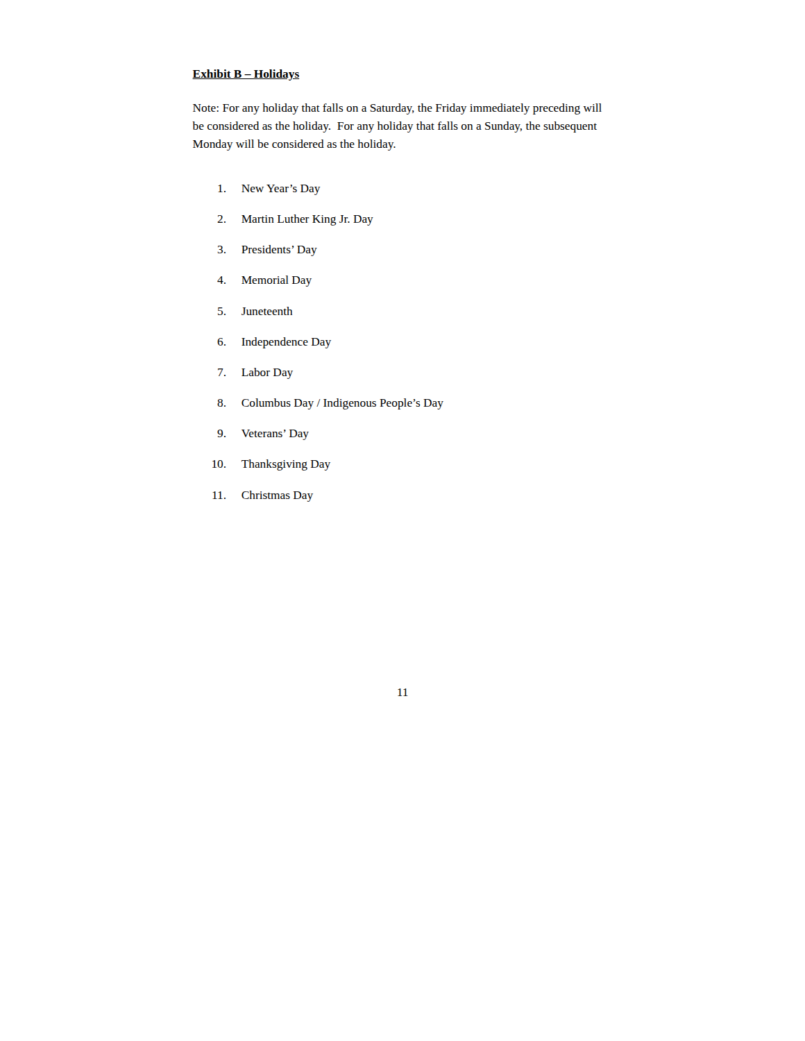Exhibit B – Holidays
Note: For any holiday that falls on a Saturday, the Friday immediately preceding will be considered as the holiday. For any holiday that falls on a Sunday, the subsequent Monday will be considered as the holiday.
New Year’s Day
Martin Luther King Jr. Day
Presidents’ Day
Memorial Day
Juneteenth
Independence Day
Labor Day
Columbus Day / Indigenous People’s Day
Veterans’ Day
Thanksgiving Day
Christmas Day
11